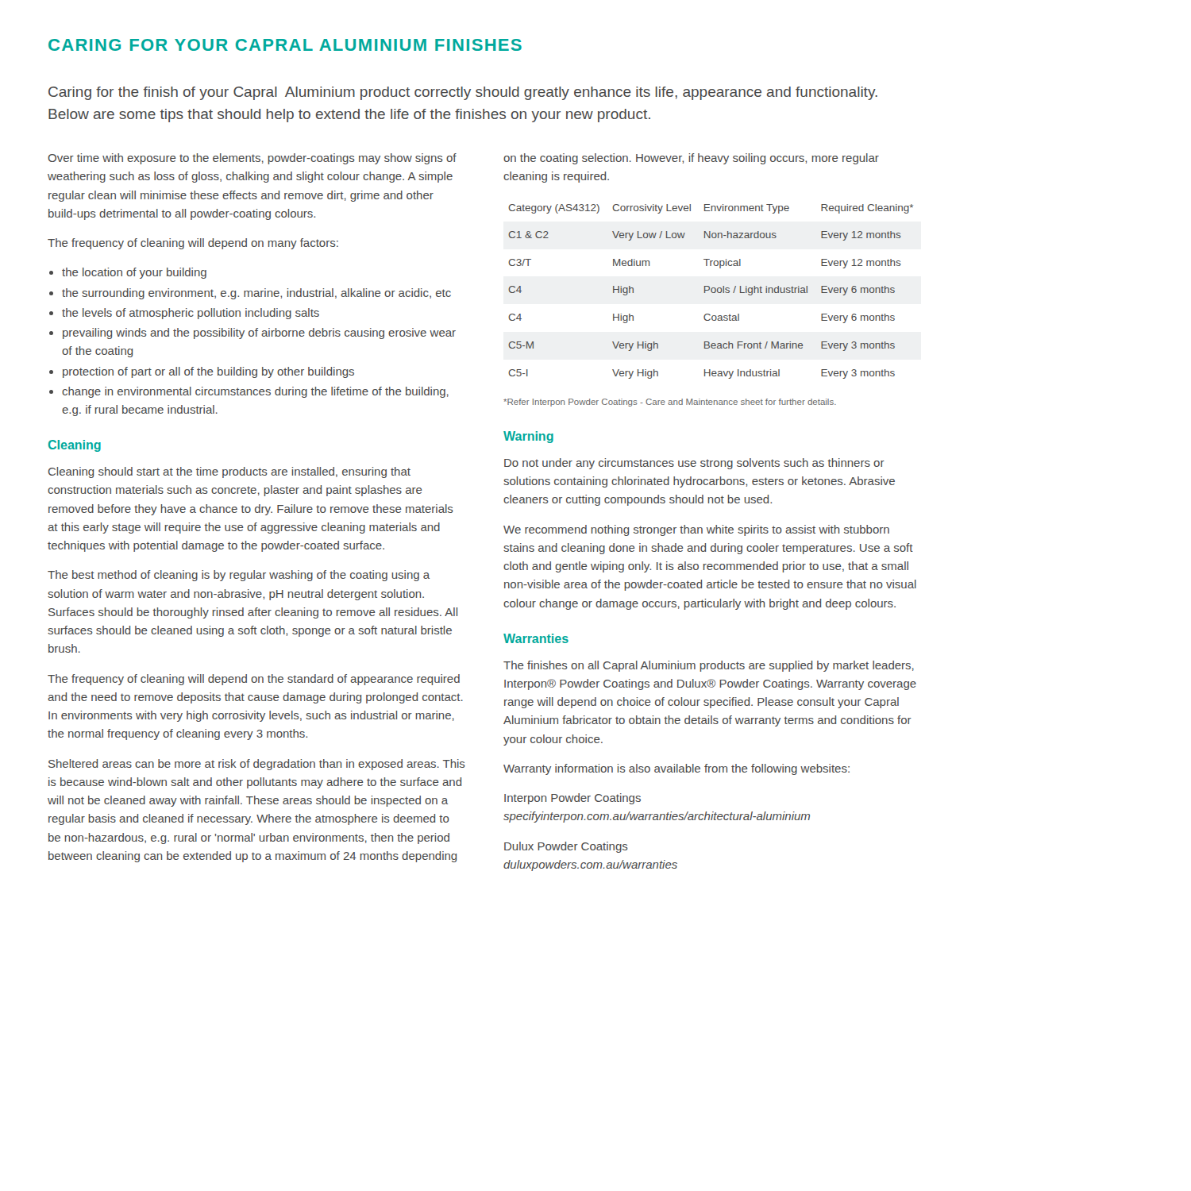Caring for your Capral Aluminium finishes
Caring for the finish of your Capral Aluminium product correctly should greatly enhance its life, appearance and functionality. Below are some tips that should help to extend the life of the finishes on your new product.
Over time with exposure to the elements, powder-coatings may show signs of weathering such as loss of gloss, chalking and slight colour change. A simple regular clean will minimise these effects and remove dirt, grime and other build-ups detrimental to all powder-coating colours.
The frequency of cleaning will depend on many factors:
the location of your building
the surrounding environment, e.g. marine, industrial, alkaline or acidic, etc
the levels of atmospheric pollution including salts
prevailing winds and the possibility of airborne debris causing erosive wear of the coating
protection of part or all of the building by other buildings
change in environmental circumstances during the lifetime of the building, e.g. if rural became industrial.
Cleaning
Cleaning should start at the time products are installed, ensuring that construction materials such as concrete, plaster and paint splashes are removed before they have a chance to dry. Failure to remove these materials at this early stage will require the use of aggressive cleaning materials and techniques with potential damage to the powder-coated surface.
The best method of cleaning is by regular washing of the coating using a solution of warm water and non-abrasive, pH neutral detergent solution. Surfaces should be thoroughly rinsed after cleaning to remove all residues. All surfaces should be cleaned using a soft cloth, sponge or a soft natural bristle brush.
The frequency of cleaning will depend on the standard of appearance required and the need to remove deposits that cause damage during prolonged contact. In environments with very high corrosivity levels, such as industrial or marine, the normal frequency of cleaning every 3 months.
Sheltered areas can be more at risk of degradation than in exposed areas. This is because wind-blown salt and other pollutants may adhere to the surface and will not be cleaned away with rainfall. These areas should be inspected on a regular basis and cleaned if necessary. Where the atmosphere is deemed to be non-hazardous, e.g. rural or 'normal' urban environments, then the period between cleaning can be extended up to a maximum of 24 months depending on the coating selection. However, if heavy soiling occurs, more regular cleaning is required.
| Category (AS4312) | Corrosivity Level | Environment Type | Required Cleaning* |
| --- | --- | --- | --- |
| C1 & C2 | Very Low / Low | Non-hazardous | Every 12 months |
| C3/T | Medium | Tropical | Every 12 months |
| C4 | High | Pools / Light industrial | Every 6 months |
| C4 | High | Coastal | Every 6 months |
| C5-M | Very High | Beach Front / Marine | Every 3 months |
| C5-I | Very High | Heavy Industrial | Every 3 months |
*Refer Interpon Powder Coatings - Care and Maintenance sheet for further details.
Warning
Do not under any circumstances use strong solvents such as thinners or solutions containing chlorinated hydrocarbons, esters or ketones. Abrasive cleaners or cutting compounds should not be used.
We recommend nothing stronger than white spirits to assist with stubborn stains and cleaning done in shade and during cooler temperatures. Use a soft cloth and gentle wiping only. It is also recommended prior to use, that a small non-visible area of the powder-coated article be tested to ensure that no visual colour change or damage occurs, particularly with bright and deep colours.
Warranties
The finishes on all Capral Aluminium products are supplied by market leaders, Interpon® Powder Coatings and Dulux® Powder Coatings. Warranty coverage range will depend on choice of colour specified. Please consult your Capral Aluminium fabricator to obtain the details of warranty terms and conditions for your colour choice.
Warranty information is also available from the following websites:
Interpon Powder Coatings
specifyinterpon.com.au/warranties/architectural-aluminium
Dulux Powder Coatings
duluxpowders.com.au/warranties